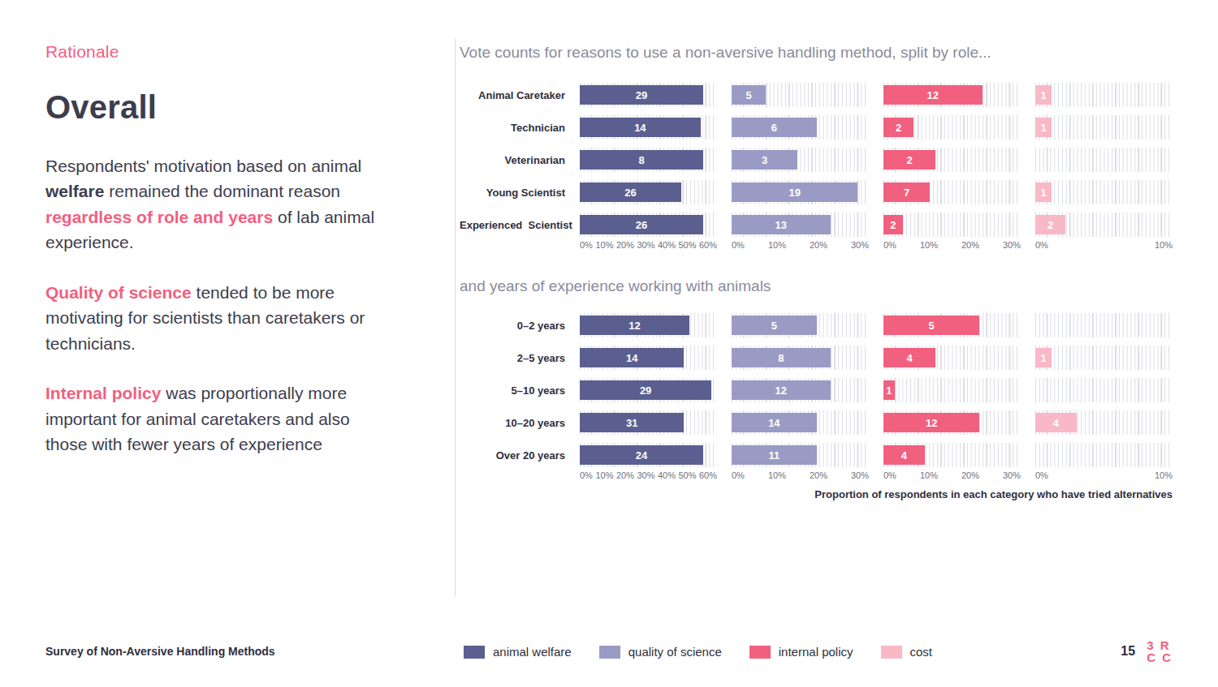Rationale
Overall
Respondents' motivation based on animal welfare remained the domi­nant reason regardless of role and years of lab animal experience.
Quality of science tended to be more motivating for scientists than caretakers or technicians.
Internal policy was proportionally more important for animal caretak­ers and also those with fewer years of experience
Vote counts for reasons to use a non-aversive handling method, split by role...
Animal Caretaker
29
5
12
1
Technician
14
6
2
1
Veterinarian
8
3
2
Young Scientist
26
19
7
1
Experienced Scientist
26
13
2
2
0% 10% 20% 30% 40% 50% 60%
0% 10% 20% 30%
0% 10% 20% 30%
0% 10%
and years of experience working with animals
0–2 years
12
5
5
2–5 years
14
8
4
1
5–10 years
29
12
1
10–20 years
31
14
12
4
Over 20 years
24
11
4
0% 10% 20% 30% 40% 50% 60%
0% 10% 20% 30%
0% 10% 20% 30%
0% 10%
Proportion of respondents in each category who have tried alternatives
Survey of Non-Aversive Handling Methods
animal welfare
quality of science
internal policy
cost
15
3 R
C C